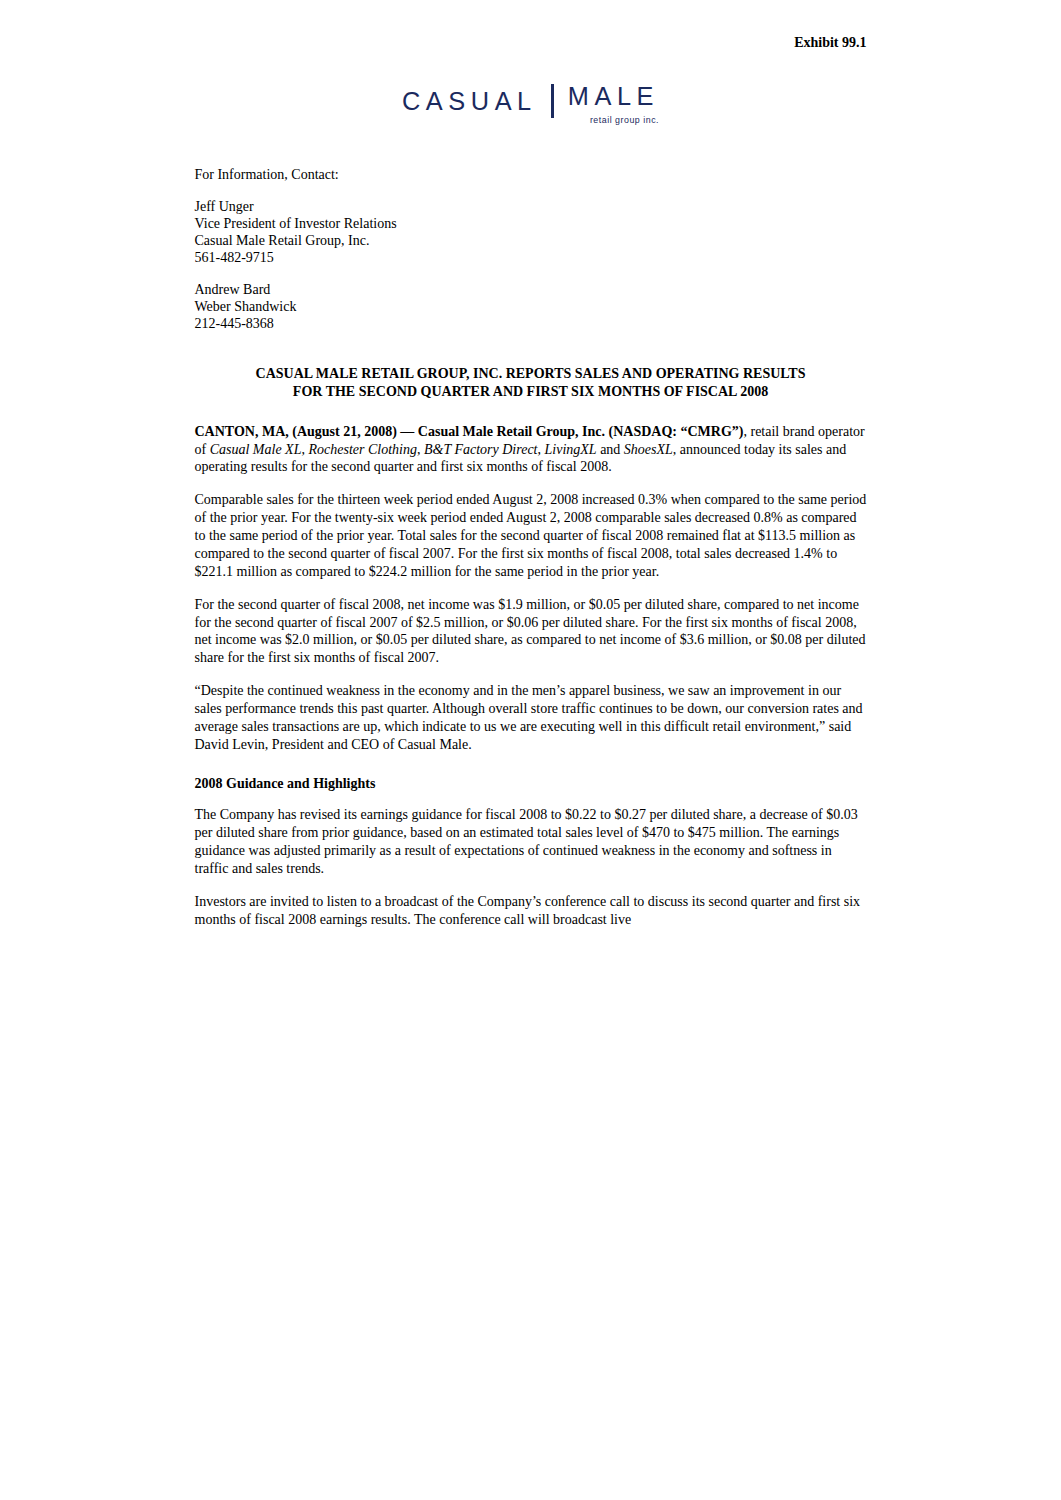Exhibit 99.1
CASUAL MALE retail group inc.
For Information, Contact:
Jeff Unger
Vice President of Investor Relations
Casual Male Retail Group, Inc.
561-482-9715
Andrew Bard
Weber Shandwick
212-445-8368
CASUAL MALE RETAIL GROUP, INC. REPORTS SALES AND OPERATING RESULTS
FOR THE SECOND QUARTER AND FIRST SIX MONTHS OF FISCAL 2008
CANTON, MA, (August 21, 2008) — Casual Male Retail Group, Inc. (NASDAQ: “CMRG”), retail brand operator of Casual Male XL, Rochester Clothing, B&T Factory Direct, LivingXL and ShoesXL, announced today its sales and operating results for the second quarter and first six months of fiscal 2008.
Comparable sales for the thirteen week period ended August 2, 2008 increased 0.3% when compared to the same period of the prior year. For the twenty-six week period ended August 2, 2008 comparable sales decreased 0.8% as compared to the same period of the prior year. Total sales for the second quarter of fiscal 2008 remained flat at $113.5 million as compared to the second quarter of fiscal 2007. For the first six months of fiscal 2008, total sales decreased 1.4% to $221.1 million as compared to $224.2 million for the same period in the prior year.
For the second quarter of fiscal 2008, net income was $1.9 million, or $0.05 per diluted share, compared to net income for the second quarter of fiscal 2007 of $2.5 million, or $0.06 per diluted share. For the first six months of fiscal 2008, net income was $2.0 million, or $0.05 per diluted share, as compared to net income of $3.6 million, or $0.08 per diluted share for the first six months of fiscal 2007.
“Despite the continued weakness in the economy and in the men’s apparel business, we saw an improvement in our sales performance trends this past quarter. Although overall store traffic continues to be down, our conversion rates and average sales transactions are up, which indicate to us we are executing well in this difficult retail environment,” said David Levin, President and CEO of Casual Male.
2008 Guidance and Highlights
The Company has revised its earnings guidance for fiscal 2008 to $0.22 to $0.27 per diluted share, a decrease of $0.03 per diluted share from prior guidance, based on an estimated total sales level of $470 to $475 million. The earnings guidance was adjusted primarily as a result of expectations of continued weakness in the economy and softness in traffic and sales trends.
Investors are invited to listen to a broadcast of the Company’s conference call to discuss its second quarter and first six months of fiscal 2008 earnings results. The conference call will broadcast live